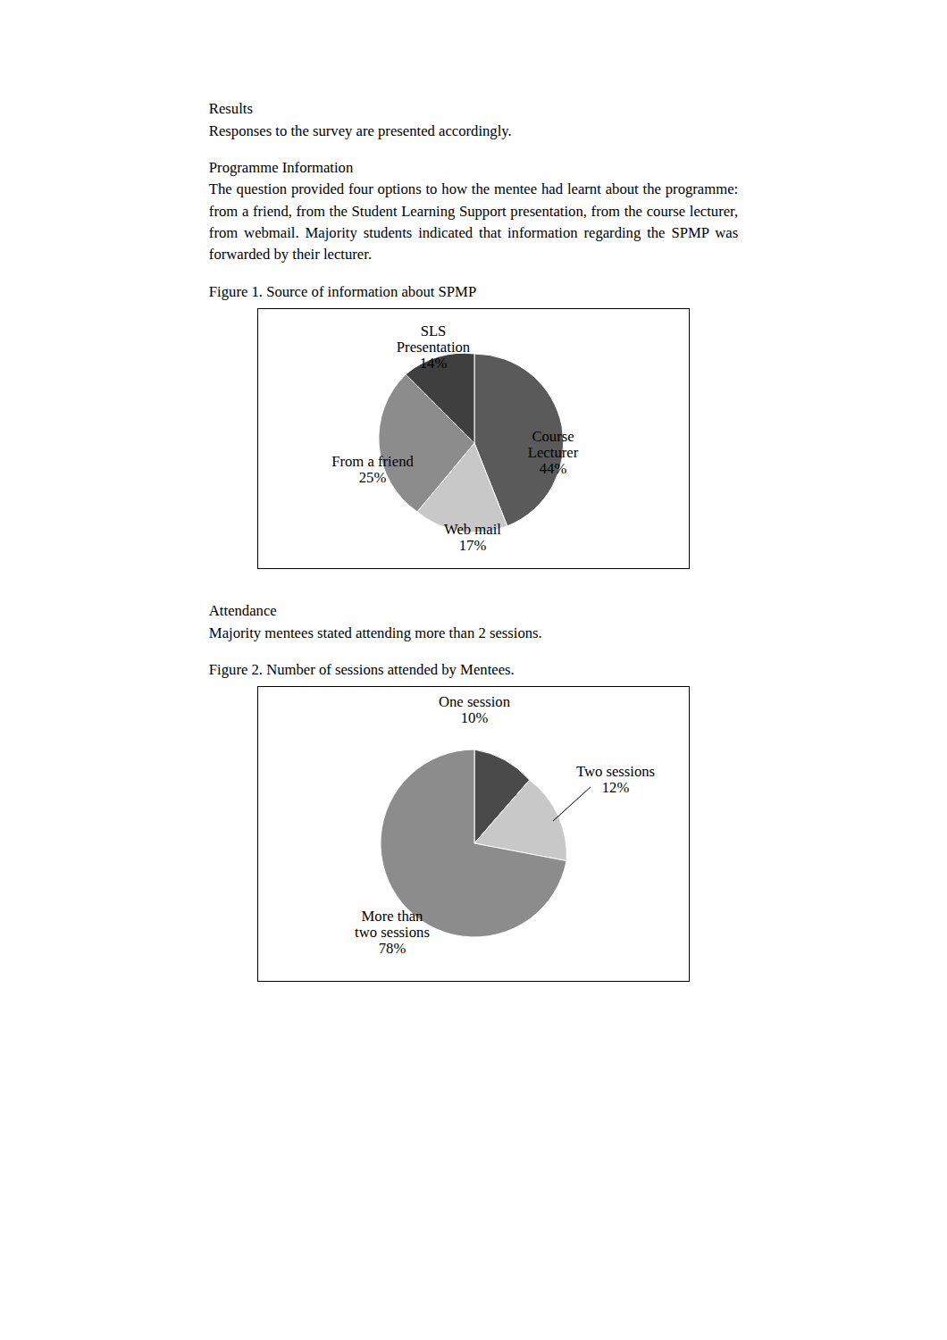Results
Responses to the survey are presented accordingly.
Programme Information
The question provided four options to how the mentee had learnt about the programme: from a friend, from the Student Learning Support presentation, from the course lecturer, from webmail. Majority students indicated that information regarding the SPMP was forwarded by their lecturer.
Figure 1. Source of information about SPMP
SLS Presentation 14% Course Lecturer 44% From a friend 25% Web mail 17%
Attendance
Majority mentees stated attending more than 2 sessions.
Figure 2. Number of sessions attended by Mentees.
One session 10% Two sessions 12% More than two sessions 78%